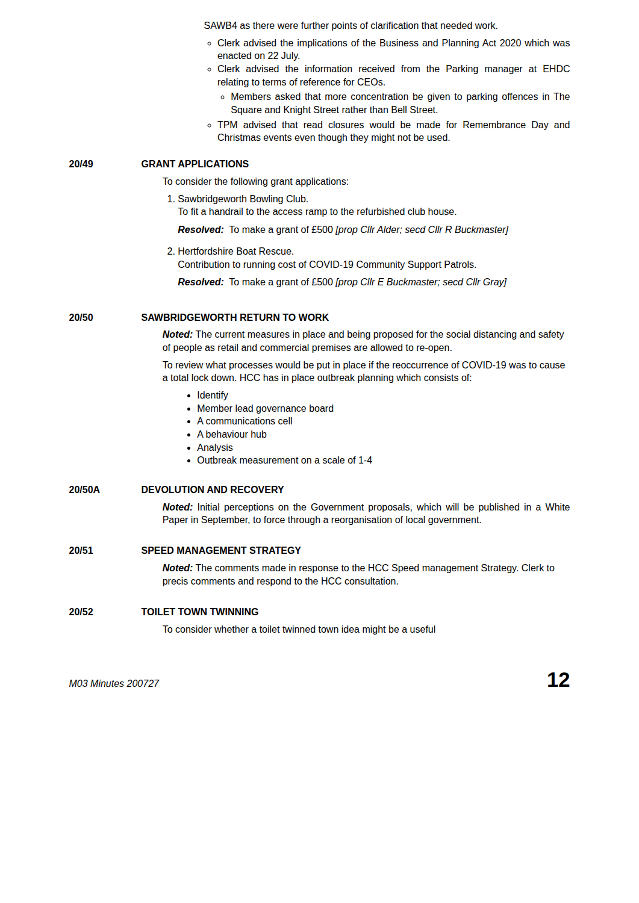SAWB4 as there were further points of clarification that needed work.
Clerk advised the implications of the Business and Planning Act 2020 which was enacted on 22 July.
Clerk advised the information received from the Parking manager at EHDC relating to terms of reference for CEOs.
Members asked that more concentration be given to parking offences in The Square and Knight Street rather than Bell Street.
TPM advised that read closures would be made for Remembrance Day and Christmas events even though they might not be used.
20/49
Grant Applications
To consider the following grant applications:
Sawbridgeworth Bowling Club.
To fit a handrail to the access ramp to the refurbished club house.
Resolved: To make a grant of £500 [prop Cllr Alder; secd Cllr R Buckmaster]
Hertfordshire Boat Rescue.
Contribution to running cost of COVID-19 Community Support Patrols.
Resolved: To make a grant of £500 [prop Cllr E Buckmaster; secd Cllr Gray]
20/50
Sawbridgeworth Return to Work
Noted: The current measures in place and being proposed for the social distancing and safety of people as retail and commercial premises are allowed to re-open.
To review what processes would be put in place if the reoccurrence of COVID-19 was to cause a total lock down. HCC has in place outbreak planning which consists of:
Identify
Member lead governance board
A communications cell
A behaviour hub
Analysis
Outbreak measurement on a scale of 1-4
20/50A
Devolution and Recovery
Noted: Initial perceptions on the Government proposals, which will be published in a White Paper in September, to force through a reorganisation of local government.
20/51
Speed Management Strategy
Noted: The comments made in response to the HCC Speed management Strategy. Clerk to precis comments and respond to the HCC consultation.
20/52
Toilet Town Twinning
To consider whether a toilet twinned town idea might be a useful
M03 Minutes 200727
12